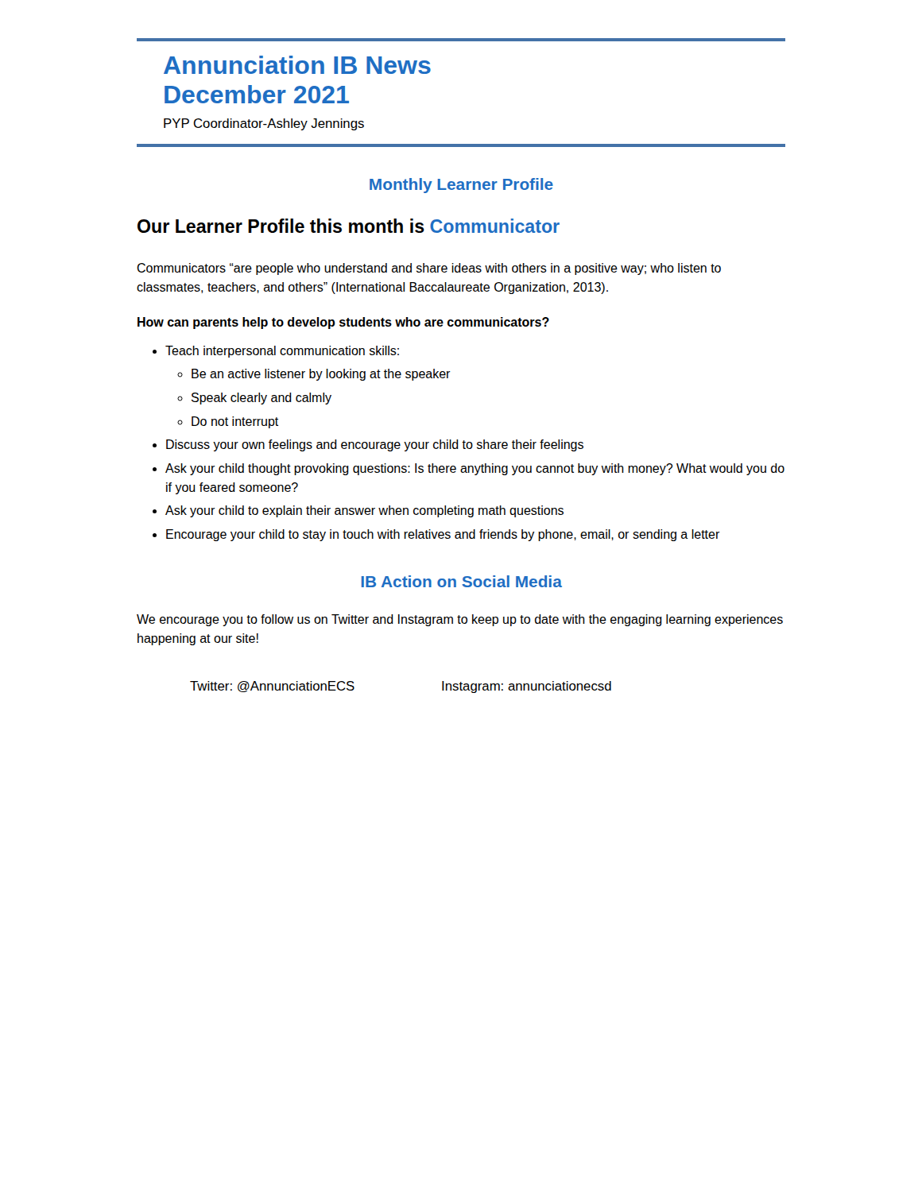Annunciation IB News
December 2021
PYP Coordinator-Ashley Jennings
Monthly Learner Profile
Our Learner Profile this month is Communicator
Communicators “are people who understand and share ideas with others in a positive way; who listen to classmates, teachers, and others” (International Baccalaureate Organization, 2013).
How can parents help to develop students who are communicators?
Teach interpersonal communication skills:
Be an active listener by looking at the speaker
Speak clearly and calmly
Do not interrupt
Discuss your own feelings and encourage your child to share their feelings
Ask your child thought provoking questions: Is there anything you cannot buy with money? What would you do if you feared someone?
Ask your child to explain their answer when completing math questions
Encourage your child to stay in touch with relatives and friends by phone, email, or sending a letter
IB Action on Social Media
We encourage you to follow us on Twitter and Instagram to keep up to date with the engaging learning experiences happening at our site!
Twitter: @AnnunciationECS
Instagram: annunciationecsd